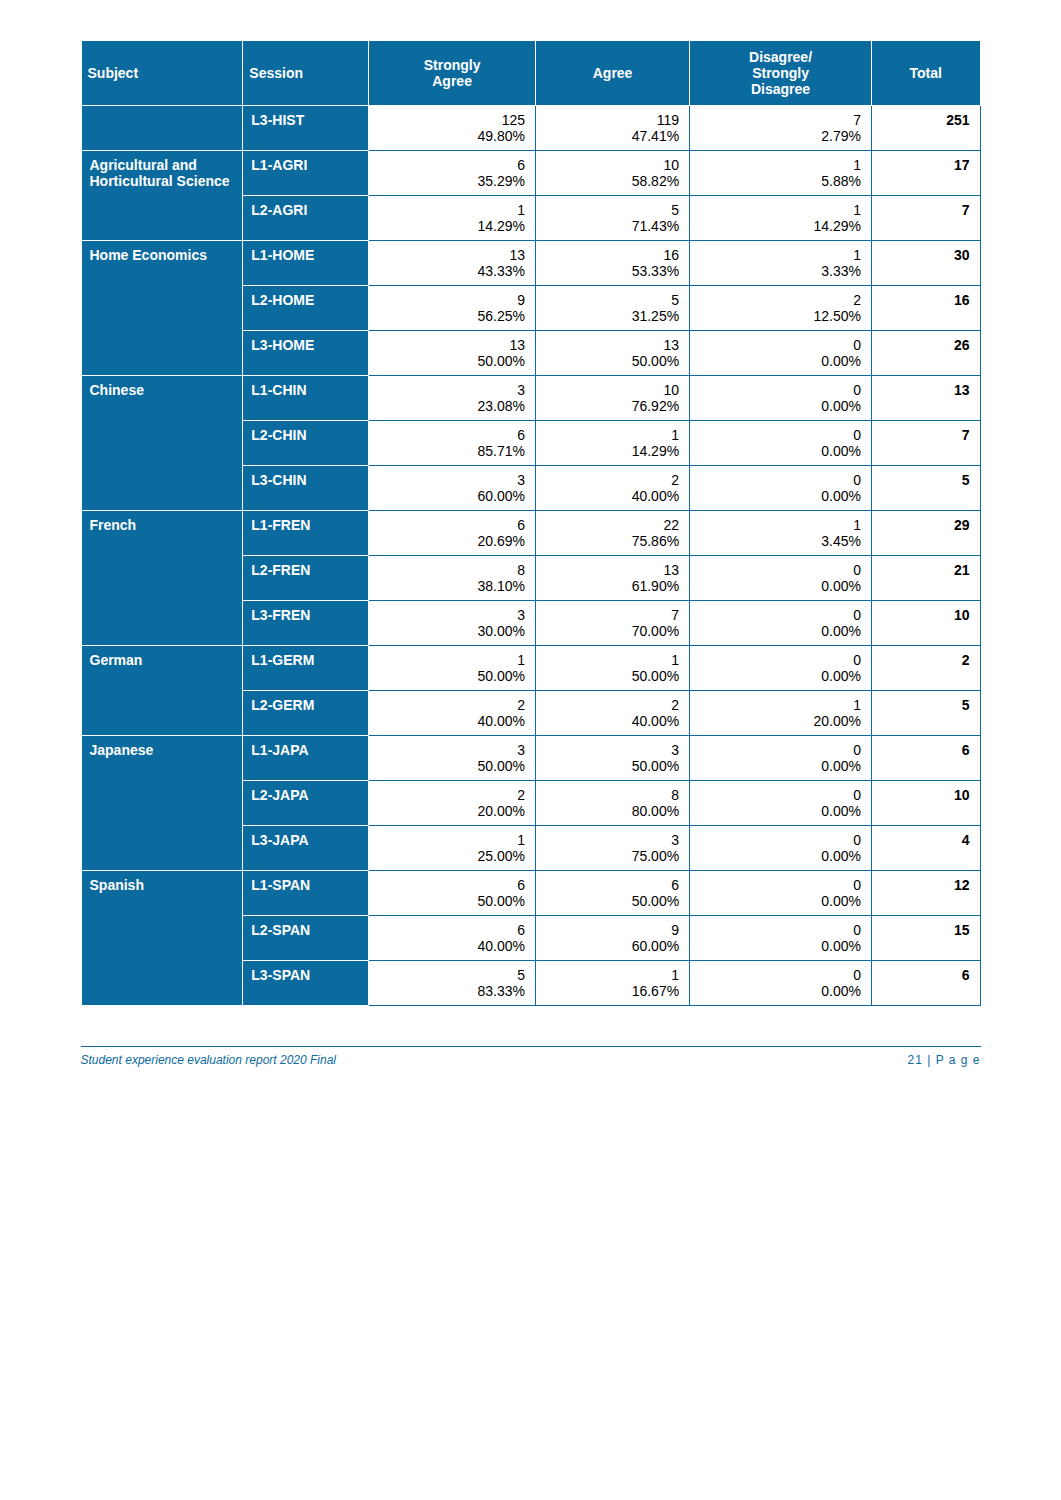| Subject | Session | Strongly Agree | Agree | Disagree/ Strongly Disagree | Total |
| --- | --- | --- | --- | --- | --- |
| | L3-HIST | 125 49.80% | 119 47.41% | 7 2.79% | 251 |
| Agricultural and Horticultural Science | L1-AGRI | 6 35.29% | 10 58.82% | 1 5.88% | 17 |
| L2-AGRI | 1 14.29% | 5 71.43% | 1 14.29% | 7 |
| Home Economics | L1-HOME | 13 43.33% | 16 53.33% | 1 3.33% | 30 |
| L2-HOME | 9 56.25% | 5 31.25% | 2 12.50% | 16 |
| L3-HOME | 13 50.00% | 13 50.00% | 0 0.00% | 26 |
| Chinese | L1-CHIN | 3 23.08% | 10 76.92% | 0 0.00% | 13 |
| L2-CHIN | 6 85.71% | 1 14.29% | 0 0.00% | 7 |
| L3-CHIN | 3 60.00% | 2 40.00% | 0 0.00% | 5 |
| French | L1-FREN | 6 20.69% | 22 75.86% | 1 3.45% | 29 |
| L2-FREN | 8 38.10% | 13 61.90% | 0 0.00% | 21 |
| L3-FREN | 3 30.00% | 7 70.00% | 0 0.00% | 10 |
| German | L1-GERM | 1 50.00% | 1 50.00% | 0 0.00% | 2 |
| L2-GERM | 2 40.00% | 2 40.00% | 1 20.00% | 5 |
| Japanese | L1-JAPA | 3 50.00% | 3 50.00% | 0 0.00% | 6 |
| L2-JAPA | 2 20.00% | 8 80.00% | 0 0.00% | 10 |
| L3-JAPA | 1 25.00% | 3 75.00% | 0 0.00% | 4 |
| Spanish | L1-SPAN | 6 50.00% | 6 50.00% | 0 0.00% | 12 |
| L2-SPAN | 6 40.00% | 9 60.00% | 0 0.00% | 15 |
| L3-SPAN | 5 83.33% | 1 16.67% | 0 0.00% | 6 |
Student experience evaluation report 2020 Final 21 | P a g e